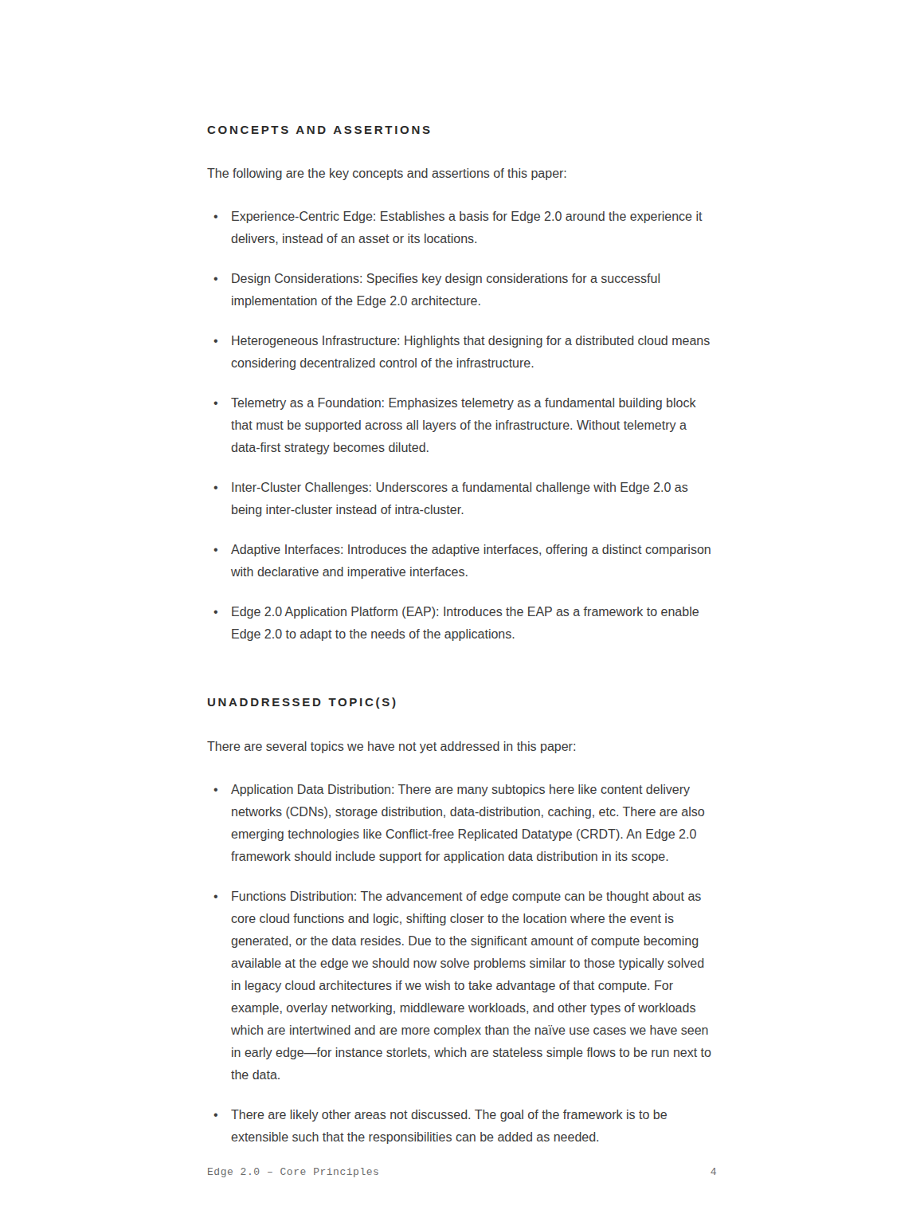Concepts and Assertions
The following are the key concepts and assertions of this paper:
Experience-Centric Edge: Establishes a basis for Edge 2.0 around the experience it delivers, instead of an asset or its locations.
Design Considerations: Specifies key design considerations for a successful implementation of the Edge 2.0 architecture.
Heterogeneous Infrastructure: Highlights that designing for a distributed cloud means considering decentralized control of the infrastructure.
Telemetry as a Foundation: Emphasizes telemetry as a fundamental building block that must be supported across all layers of the infrastructure. Without telemetry a data-first strategy becomes diluted.
Inter-Cluster Challenges: Underscores a fundamental challenge with Edge 2.0 as being inter-cluster instead of intra-cluster.
Adaptive Interfaces: Introduces the adaptive interfaces, offering a distinct comparison with declarative and imperative interfaces.
Edge 2.0 Application Platform (EAP): Introduces the EAP as a framework to enable Edge 2.0 to adapt to the needs of the applications.
Unaddressed Topic(s)
There are several topics we have not yet addressed in this paper:
Application Data Distribution: There are many subtopics here like content delivery networks (CDNs), storage distribution, data-distribution, caching, etc. There are also emerging technologies like Conflict-free Replicated Datatype (CRDT). An Edge 2.0 framework should include support for application data distribution in its scope.
Functions Distribution: The advancement of edge compute can be thought about as core cloud functions and logic, shifting closer to the location where the event is generated, or the data resides. Due to the significant amount of compute becoming available at the edge we should now solve problems similar to those typically solved in legacy cloud architectures if we wish to take advantage of that compute. For example, overlay networking, middleware workloads, and other types of workloads which are intertwined and are more complex than the naïve use cases we have seen in early edge—for instance storlets, which are stateless simple flows to be run next to the data.
There are likely other areas not discussed. The goal of the framework is to be extensible such that the responsibilities can be added as needed.
Edge 2.0 – Core Principles 4